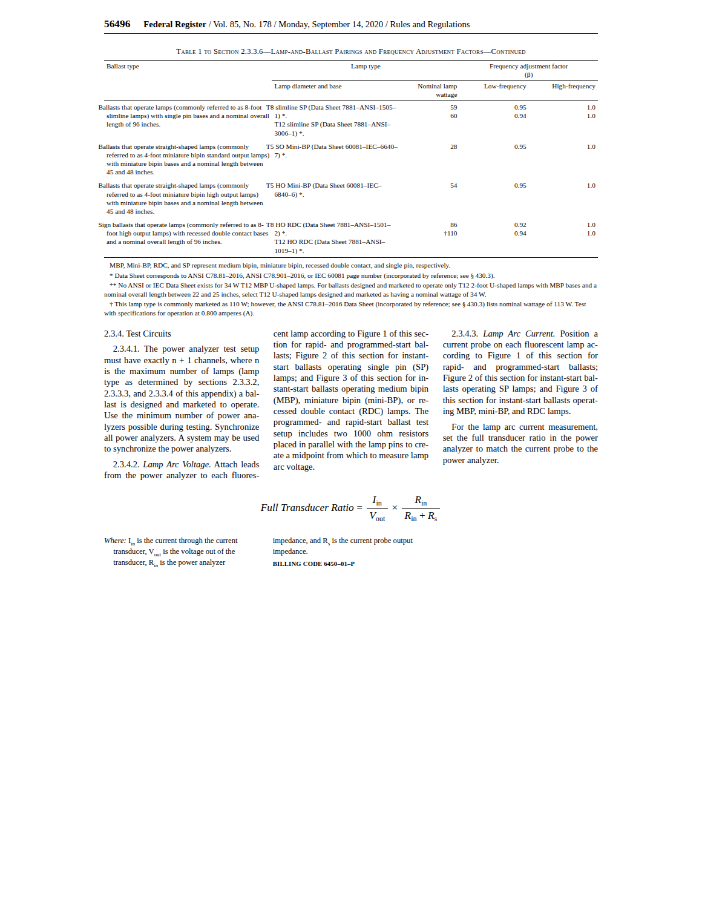56496 Federal Register / Vol. 85, No. 178 / Monday, September 14, 2020 / Rules and Regulations
Table 1 to Section 2.3.3.6—Lamp-and-Ballast Pairings and Frequency Adjustment Factors—Continued
| Ballast type | Lamp type | Frequency adjustment factor (β) |
| --- | --- | --- |
| Lamp diameter and base | Nominal lamp wattage | Low-frequency | High-frequency |
| Ballasts that operate lamps (commonly referred to as 8-foot slimline lamps) with single pin bases and a nominal overall length of 96 inches. | T8 slimline SP (Data Sheet 7881–ANSI–1505–1) *. T12 slimline SP (Data Sheet 7881–ANSI–3006–1) *. | 59 60 | 0.95 0.94 | 1.0 1.0 |
| Ballasts that operate straight-shaped lamps (commonly referred to as 4-foot miniature bipin standard output lamps) with miniature bipin bases and a nominal length between 45 and 48 inches. | T5 SO Mini-BP (Data Sheet 60081–IEC–6640–7) *. | 28 | 0.95 | 1.0 |
| Ballasts that operate straight-shaped lamps (commonly referred to as 4-foot miniature bipin high output lamps) with miniature bipin bases and a nominal length between 45 and 48 inches. | T5 HO Mini-BP (Data Sheet 60081–IEC–6840–6) *. | 54 | 0.95 | 1.0 |
| Sign ballasts that operate lamps (commonly referred to as 8-foot high output lamps) with recessed double contact bases and a nominal overall length of 96 inches. | T8 HO RDC (Data Sheet 7881–ANSI–1501–2) *. T12 HO RDC (Data Sheet 7881–ANSI–1019–1) *. | 86 † 110 | 0.92 0.94 | 1.0 1.0 |
MBP, Mini-BP, RDC, and SP represent medium bipin, miniature bipin, recessed double contact, and single pin, respectively.
* Data Sheet corresponds to ANSI C78.81–2016, ANSI C78.901–2016, or IEC 60081 page number (incorporated by reference; see § 430.3).
** No ANSI or IEC Data Sheet exists for 34 W T12 MBP U-shaped lamps. For ballasts designed and marketed to operate only T12 2-foot U-shaped lamps with MBP bases and a nominal overall length between 22 and 25 inches, select T12 U-shaped lamps designed and marketed as having a nominal wattage of 34 W.
† This lamp type is commonly marketed as 110 W; however, the ANSI C78.81–2016 Data Sheet (incorporated by reference; see § 430.3) lists nominal wattage of 113 W. Test with specifications for operation at 0.800 amperes (A).
2.3.4. Test Circuits
2.3.4.1. The power analyzer test setup must have exactly n + 1 channels, where n is the maximum number of lamps (lamp type as determined by sections 2.3.3.2, 2.3.3.3, and 2.3.3.4 of this appendix) a ballast is designed and marketed to operate. Use the minimum number of power analyzers possible during testing. Synchronize all power analyzers. A system may be used to synchronize the power analyzers.
2.3.4.2. Lamp Arc Voltage. Attach leads from the power analyzer to each fluorescent lamp according to Figure 1 of this section for rapid- and programmed-start ballasts; Figure 2 of this section for instant-start ballasts operating single pin (SP) lamps; and Figure 3 of this section for instant-start ballasts operating medium bipin (MBP), miniature bipin (mini-BP), or recessed double contact (RDC) lamps. The programmed- and rapid-start ballast test setup includes two 1000 ohm resistors placed in parallel with the lamp pins to create a midpoint from which to measure lamp arc voltage.
2.3.4.3. Lamp Arc Current. Position a current probe on each fluorescent lamp according to Figure 1 of this section for rapid- and programmed-start ballasts; Figure 2 of this section for instant-start ballasts operating SP lamps; and Figure 3 of this section for instant-start ballasts operating MBP, mini-BP, and RDC lamps.
For the lamp arc current measurement, set the full transducer ratio in the power analyzer to match the current probe to the power analyzer.
Full Transducer Ratio = Iin Vout × Rin Rin + Rs
Where: Iin is the current through the current transducer, Vout is the voltage out of the transducer, Rin is the power analyzer
impedance, and Rs is the current probe output impedance.
BILLING CODE 6450–01–P